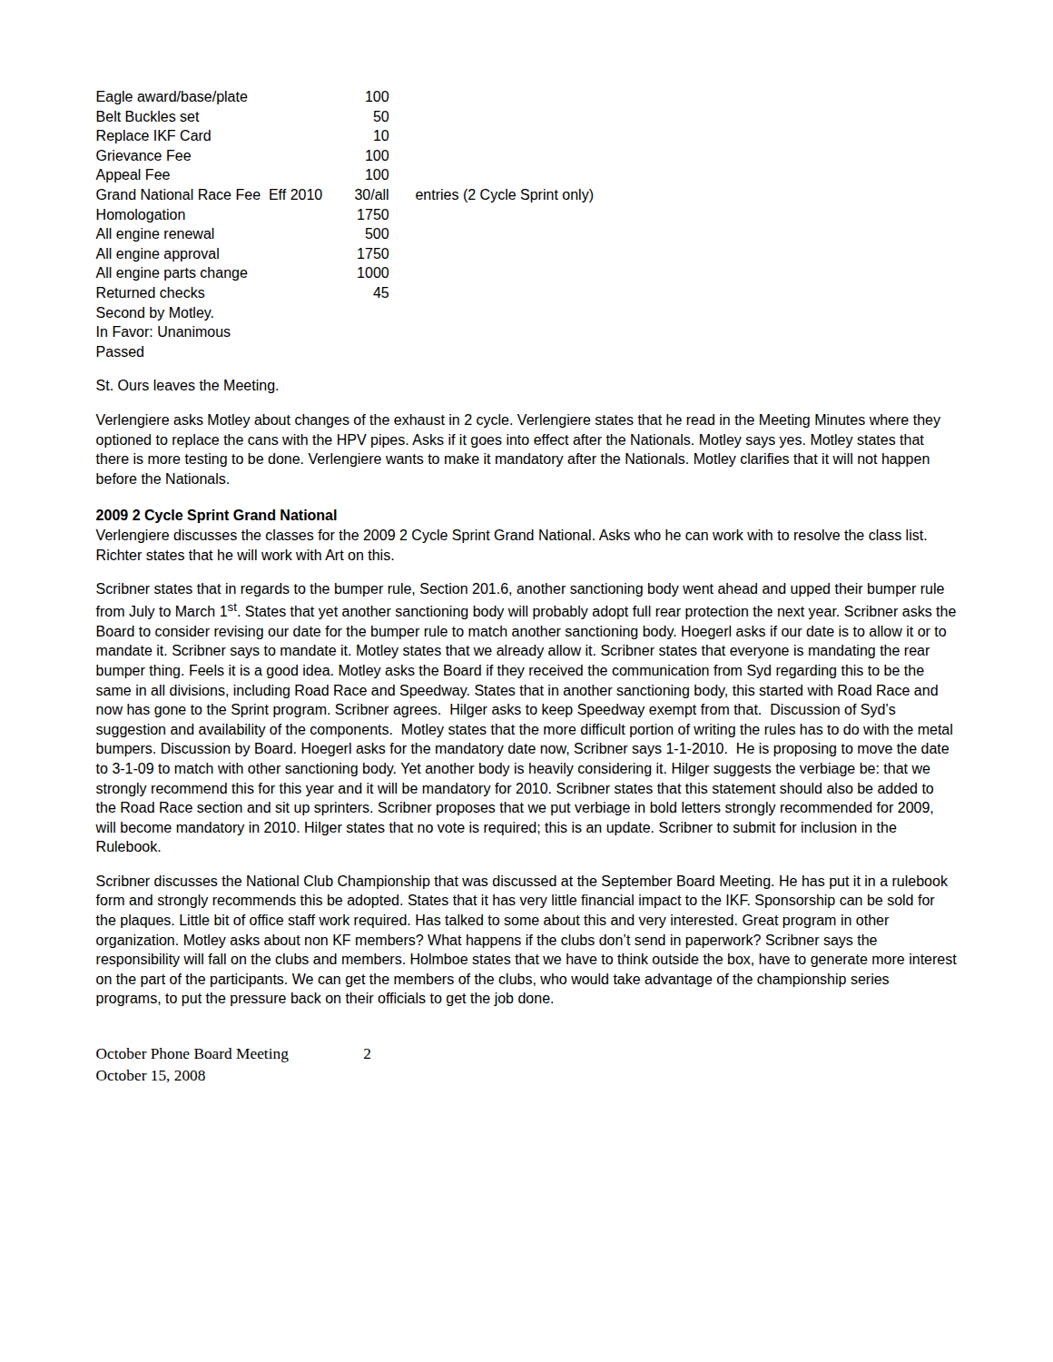| Eagle award/base/plate | 100 | |
| Belt Buckles set | 50 | |
| Replace IKF Card | 10 | |
| Grievance Fee | 100 | |
| Appeal Fee | 100 | |
| Grand National Race Fee Eff 2010 | 30/all | entries (2 Cycle Sprint only) |
| Homologation | 1750 | |
| All engine renewal | 500 | |
| All engine approval | 1750 | |
| All engine parts change | 1000 | |
| Returned checks | 45 | |
Second by Motley.
In Favor: Unanimous
Passed
St. Ours leaves the Meeting.
Verlengiere asks Motley about changes of the exhaust in 2 cycle. Verlengiere states that he read in the Meeting Minutes where they optioned to replace the cans with the HPV pipes. Asks if it goes into effect after the Nationals. Motley says yes. Motley states that there is more testing to be done. Verlengiere wants to make it mandatory after the Nationals. Motley clarifies that it will not happen before the Nationals.
2009 2 Cycle Sprint Grand National
Verlengiere discusses the classes for the 2009 2 Cycle Sprint Grand National. Asks who he can work with to resolve the class list. Richter states that he will work with Art on this.
Scribner states that in regards to the bumper rule, Section 201.6, another sanctioning body went ahead and upped their bumper rule from July to March 1st. States that yet another sanctioning body will probably adopt full rear protection the next year. Scribner asks the Board to consider revising our date for the bumper rule to match another sanctioning body. Hoegerl asks if our date is to allow it or to mandate it. Scribner says to mandate it. Motley states that we already allow it. Scribner states that everyone is mandating the rear bumper thing. Feels it is a good idea. Motley asks the Board if they received the communication from Syd regarding this to be the same in all divisions, including Road Race and Speedway. States that in another sanctioning body, this started with Road Race and now has gone to the Sprint program. Scribner agrees. Hilger asks to keep Speedway exempt from that. Discussion of Syd’s suggestion and availability of the components. Motley states that the more difficult portion of writing the rules has to do with the metal bumpers. Discussion by Board. Hoegerl asks for the mandatory date now, Scribner says 1-1-2010. He is proposing to move the date to 3-1-09 to match with other sanctioning body. Yet another body is heavily considering it. Hilger suggests the verbiage be: that we strongly recommend this for this year and it will be mandatory for 2010. Scribner states that this statement should also be added to the Road Race section and sit up sprinters. Scribner proposes that we put verbiage in bold letters strongly recommended for 2009, will become mandatory in 2010. Hilger states that no vote is required; this is an update. Scribner to submit for inclusion in the Rulebook.
Scribner discusses the National Club Championship that was discussed at the September Board Meeting. He has put it in a rulebook form and strongly recommends this be adopted. States that it has very little financial impact to the IKF. Sponsorship can be sold for the plaques. Little bit of office staff work required. Has talked to some about this and very interested. Great program in other organization. Motley asks about non KF members? What happens if the clubs don’t send in paperwork? Scribner says the responsibility will fall on the clubs and members. Holmboe states that we have to think outside the box, have to generate more interest on the part of the participants. We can get the members of the clubs, who would take advantage of the championship series programs, to put the pressure back on their officials to get the job done.
October Phone Board Meeting2
October 15, 2008